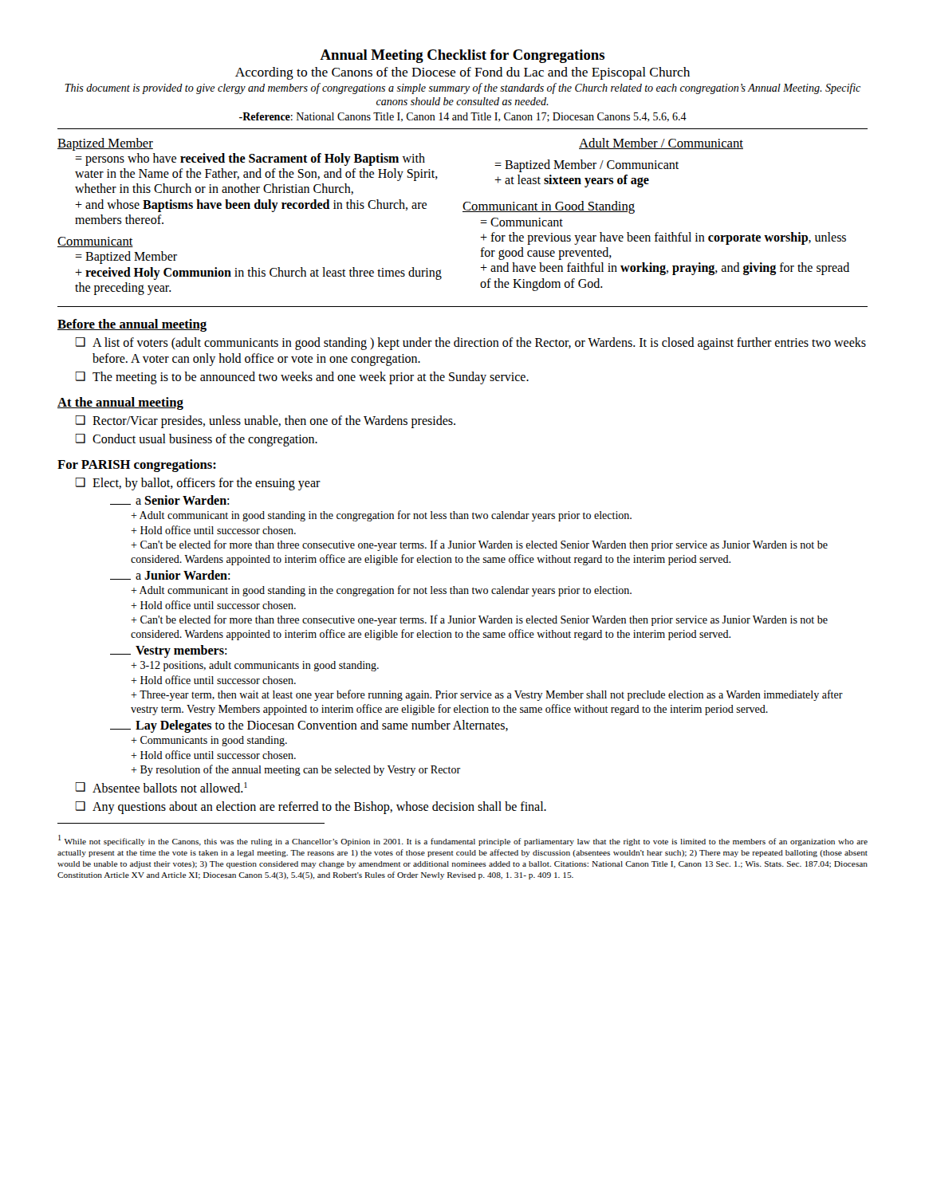Annual Meeting Checklist for Congregations
According to the Canons of the Diocese of Fond du Lac and the Episcopal Church
This document is provided to give clergy and members of congregations a simple summary of the standards of the Church related to each congregation’s Annual Meeting. Specific canons should be consulted as needed.
-Reference: National Canons Title I, Canon 14 and Title I, Canon 17; Diocesan Canons 5.4, 5.6, 6.4
| Baptized Member = persons who have received the Sacrament of Holy Baptism with water in the Name of the Father, and of the Son, and of the Holy Spirit, whether in this Church or in another Christian Church, + and whose Baptisms have been duly recorded in this Church, are members thereof. Communicant = Baptized Member + received Holy Communion in this Church at least three times during the preceding year. | Adult Member / Communicant = Baptized Member / Communicant + at least sixteen years of age Communicant in Good Standing = Communicant + for the previous year have been faithful in corporate worship , unless for good cause prevented, + and have been faithful in working , praying , and giving for the spread of the Kingdom of God. |
Before the annual meeting
A list of voters (adult communicants in good standing ) kept under the direction of the Rector, or Wardens. It is closed against further entries two weeks before. A voter can only hold office or vote in one congregation.
The meeting is to be announced two weeks and one week prior at the Sunday service.
At the annual meeting
Rector/Vicar presides, unless unable, then one of the Wardens presides.
Conduct usual business of the congregation.
For PARISH congregations:
Elect, by ballot, officers for the ensuing year
a Senior Warden:
+ Adult communicant in good standing in the congregation for not less than two calendar years prior to election.
+ Hold office until successor chosen.
+ Can't be elected for more than three consecutive one-year terms. If a Junior Warden is elected Senior Warden then prior service as Junior Warden is not be considered. Wardens appointed to interim office are eligible for election to the same office without regard to the interim period served.
a Junior Warden:
+ Adult communicant in good standing in the congregation for not less than two calendar years prior to election.
+ Hold office until successor chosen.
+ Can't be elected for more than three consecutive one-year terms. If a Junior Warden is elected Senior Warden then prior service as Junior Warden is not be considered. Wardens appointed to interim office are eligible for election to the same office without regard to the interim period served.
Vestry members:
+ 3-12 positions, adult communicants in good standing.
+ Hold office until successor chosen.
+ Three-year term, then wait at least one year before running again. Prior service as a Vestry Member shall not preclude election as a Warden immediately after vestry term. Vestry Members appointed to interim office are eligible for election to the same office without regard to the interim period served.
Lay Delegates to the Diocesan Convention and same number Alternates,
+ Communicants in good standing.
+ Hold office until successor chosen.
+ By resolution of the annual meeting can be selected by Vestry or Rector
Absentee ballots not allowed.1
Any questions about an election are referred to the Bishop, whose decision shall be final.
1 While not specifically in the Canons, this was the ruling in a Chancellor’s Opinion in 2001. It is a fundamental principle of parliamentary law that the right to vote is limited to the members of an organization who are actually present at the time the vote is taken in a legal meeting. The reasons are 1) the votes of those present could be affected by discussion (absentees wouldn't hear such); 2) There may be repeated balloting (those absent would be unable to adjust their votes); 3) The question considered may change by amendment or additional nominees added to a ballot. Citations: National Canon Title I, Canon 13 Sec. 1.; Wis. Stats. Sec. 187.04; Diocesan Constitution Article XV and Article XI; Diocesan Canon 5.4(3), 5.4(5), and Robert's Rules of Order Newly Revised p. 408, 1. 31- p. 409 1. 15.